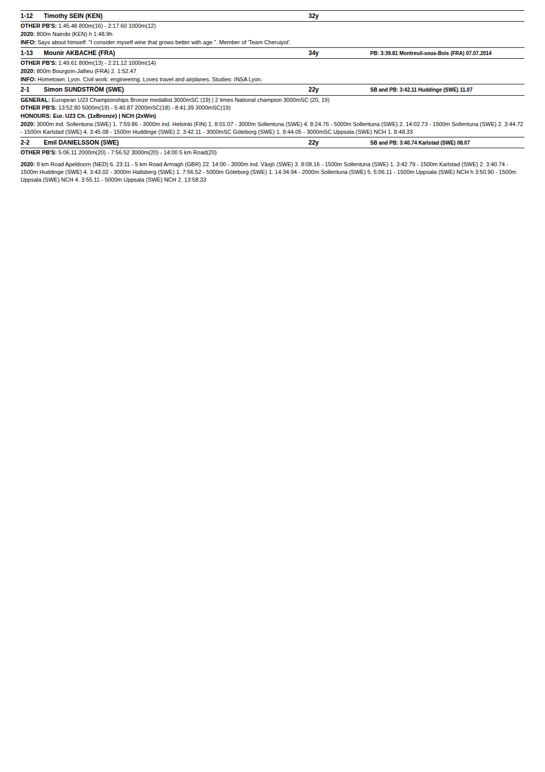1-12 Timothy SEIN (KEN) 32y
OTHER PB'S: 1:45.48 800m(16) - 2:17.60 1000m(12)
2020: 800m Nairobi (KEN) h 1:48.9h
INFO: Says about himself: "I consider myself wine that grows better with age.". Member of 'Team Cheruiyot'.
1-13 Mounir AKBACHE (FRA) 34y PB: 3:39.81 Montreuil-sous-Bois (FRA) 07.07.2014
OTHER PB'S: 1:49.61 800m(13) - 2:21.12 1000m(14)
2020: 800m Bourgoin-Jallieu (FRA) 2. 1:52.47
INFO: Hometown: Lyon. Civil work: engineering. Loves travel and airplanes. Studies: INSA Lyon.
2-1 Simon SUNDSTRÖM (SWE) 22y SB and PB: 3:42.11 Huddinge (SWE) 11.07
GENERAL: European U23 Championships Bronze medallist 3000mSC (19) | 2 times National champion 3000mSC (20, 19)
OTHER PB'S: 13:52.80 5000m(19) - 5:40.87 2000mSC(18) - 8:41.39 3000mSC(19)
HONOURS: Eur. U23 Ch. (1xBronze) | NCH (2xWin)
2020: 3000m ind. Sollentuna (SWE) 1. 7:59.86 - 3000m ind. Helsinki (FIN) 1. 8:01.07 - 3000m Sollentuna (SWE) 4. 8:24.76 - 5000m Sollentuna (SWE) 2. 14:02.73 - 1500m Sollentuna (SWE) 2. 3:44.72 - 1500m Karlstad (SWE) 4. 3:45.08 - 1500m Huddinge (SWE) 2. 3:42.11 - 3000mSC Göteborg (SWE) 1. 8:44.05 - 3000mSC Uppsala (SWE) NCH 1. 8:48.33
2-2 Emil DANIELSSON (SWE) 22y SB and PB: 3:40.74 Karlstad (SWE) 08.07
OTHER PB'S: 5:06.11 2000m(20) - 7:56.52 3000m(20) - 14:00 5 km Road(20)
2020: 8 km Road Apeldoorn (NED) 6. 23:11 - 5 km Road Armagh (GBR) 22. 14:00 - 3000m ind. Växjö (SWE) 3. 8:08.16 - 1500m Sollentuna (SWE) 1. 3:42.79 - 1500m Karlstad (SWE) 2. 3:40.74 - 1500m Huddinge (SWE) 4. 3:43.02 - 3000m Hallsberg (SWE) 1. 7:56.52 - 5000m Göteborg (SWE) 1. 14:34.94 - 2000m Sollentuna (SWE) 5. 5:06.11 - 1500m Uppsala (SWE) NCH h 3:50.90 - 1500m Uppsala (SWE) NCH 4. 3:55.11 - 5000m Uppsala (SWE) NCH 2. 13:58.33